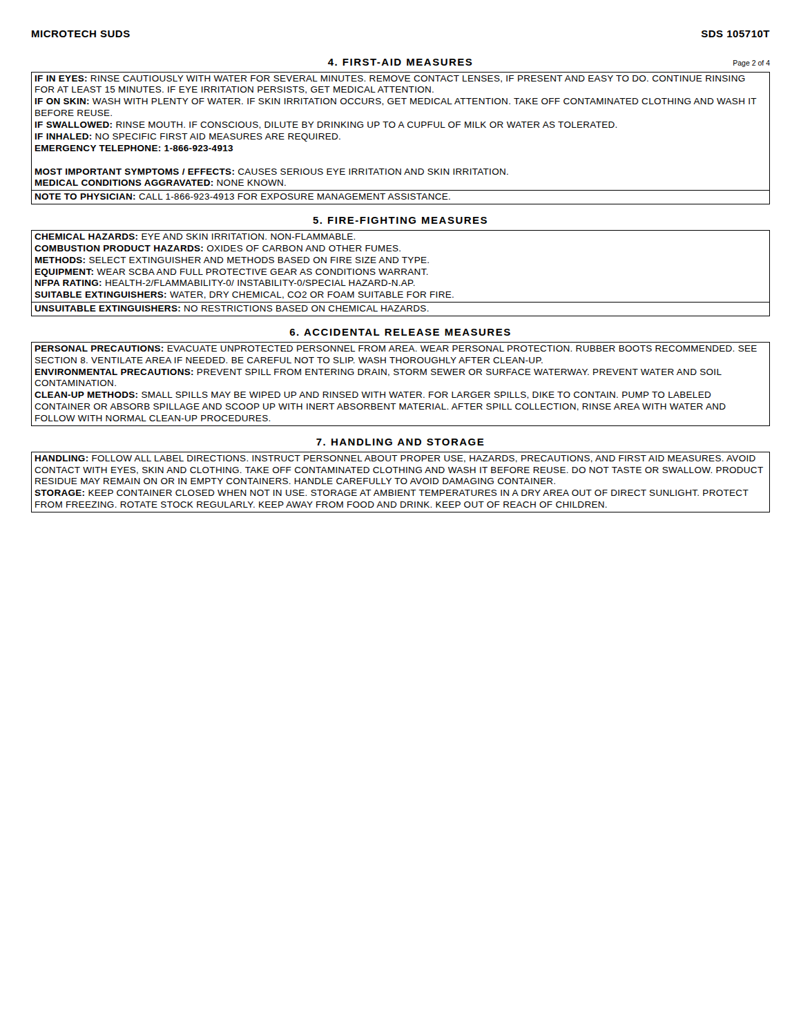MICROTECH SUDS SDS 105710T
4. FIRST-AID MEASURES Page 2 of 4
| IF IN EYES: RINSE CAUTIOUSLY WITH WATER FOR SEVERAL MINUTES. REMOVE CONTACT LENSES, IF PRESENT AND EASY TO DO. CONTINUE RINSING FOR AT LEAST 15 MINUTES. IF EYE IRRITATION PERSISTS, GET MEDICAL ATTENTION. IF ON SKIN: WASH WITH PLENTY OF WATER. IF SKIN IRRITATION OCCURS, GET MEDICAL ATTENTION. TAKE OFF CONTAMINATED CLOTHING AND WASH IT BEFORE REUSE. IF SWALLOWED: RINSE MOUTH. IF CONSCIOUS, DILUTE BY DRINKING UP TO A CUPFUL OF MILK OR WATER AS TOLERATED. IF INHALED: NO SPECIFIC FIRST AID MEASURES ARE REQUIRED. EMERGENCY TELEPHONE: 1-866-923-4913 MOST IMPORTANT SYMPTOMS / EFFECTS: CAUSES SERIOUS EYE IRRITATION AND SKIN IRRITATION. MEDICAL CONDITIONS AGGRAVATED: NONE KNOWN. |
| NOTE TO PHYSICIAN: CALL 1-866-923-4913 FOR EXPOSURE MANAGEMENT ASSISTANCE. |
5. FIRE-FIGHTING MEASURES
| CHEMICAL HAZARDS: EYE AND SKIN IRRITATION. NON-FLAMMABLE. COMBUSTION PRODUCT HAZARDS: OXIDES OF CARBON AND OTHER FUMES. METHODS: SELECT EXTINGUISHER AND METHODS BASED ON FIRE SIZE AND TYPE. EQUIPMENT: WEAR SCBA AND FULL PROTECTIVE GEAR AS CONDITIONS WARRANT. NFPA RATING: HEALTH-2/FLAMMABILITY-0/ INSTABILITY-0/SPECIAL HAZARD-N.AP. SUITABLE EXTINGUISHERS: WATER, DRY CHEMICAL, CO2 OR FOAM SUITABLE FOR FIRE. |
| UNSUITABLE EXTINGUISHERS: NO RESTRICTIONS BASED ON CHEMICAL HAZARDS. |
6. ACCIDENTAL RELEASE MEASURES
| PERSONAL PRECAUTIONS: EVACUATE UNPROTECTED PERSONNEL FROM AREA. WEAR PERSONAL PROTECTION. RUBBER BOOTS RECOMMENDED. SEE SECTION 8. VENTILATE AREA IF NEEDED. BE CAREFUL NOT TO SLIP. WASH THOROUGHLY AFTER CLEAN-UP. ENVIRONMENTAL PRECAUTIONS: PREVENT SPILL FROM ENTERING DRAIN, STORM SEWER OR SURFACE WATERWAY. PREVENT WATER AND SOIL CONTAMINATION. CLEAN-UP METHODS: SMALL SPILLS MAY BE WIPED UP AND RINSED WITH WATER. FOR LARGER SPILLS, DIKE TO CONTAIN. PUMP TO LABELED CONTAINER OR ABSORB SPILLAGE AND SCOOP UP WITH INERT ABSORBENT MATERIAL. AFTER SPILL COLLECTION, RINSE AREA WITH WATER AND FOLLOW WITH NORMAL CLEAN-UP PROCEDURES. |
7. HANDLING AND STORAGE
| HANDLING: FOLLOW ALL LABEL DIRECTIONS. INSTRUCT PERSONNEL ABOUT PROPER USE, HAZARDS, PRECAUTIONS, AND FIRST AID MEASURES. AVOID CONTACT WITH EYES, SKIN AND CLOTHING. TAKE OFF CONTAMINATED CLOTHING AND WASH IT BEFORE REUSE. DO NOT TASTE OR SWALLOW. PRODUCT RESIDUE MAY REMAIN ON OR IN EMPTY CONTAINERS. HANDLE CAREFULLY TO AVOID DAMAGING CONTAINER. STORAGE: KEEP CONTAINER CLOSED WHEN NOT IN USE. STORAGE AT AMBIENT TEMPERATURES IN A DRY AREA OUT OF DIRECT SUNLIGHT. PROTECT FROM FREEZING. ROTATE STOCK REGULARLY. KEEP AWAY FROM FOOD AND DRINK. KEEP OUT OF REACH OF CHILDREN. |